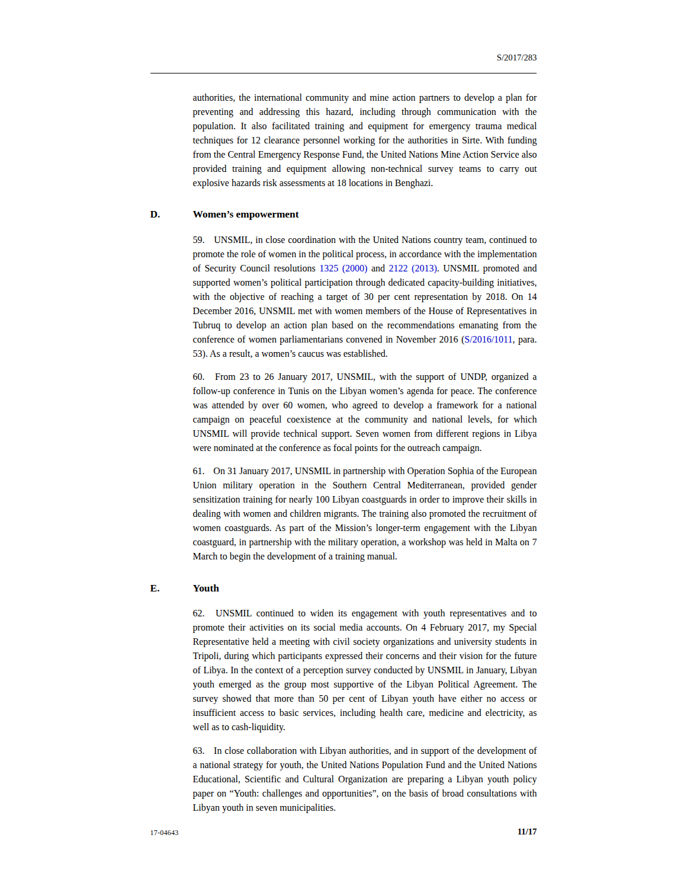S/2017/283
authorities, the international community and mine action partners to develop a plan for preventing and addressing this hazard, including through communication with the population. It also facilitated training and equipment for emergency trauma medical techniques for 12 clearance personnel working for the authorities in Sirte. With funding from the Central Emergency Response Fund, the United Nations Mine Action Service also provided training and equipment allowing non-technical survey teams to carry out explosive hazards risk assessments at 18 locations in Benghazi.
D. Women’s empowerment
59. UNSMIL, in close coordination with the United Nations country team, continued to promote the role of women in the political process, in accordance with the implementation of Security Council resolutions 1325 (2000) and 2122 (2013). UNSMIL promoted and supported women’s political participation through dedicated capacity-building initiatives, with the objective of reaching a target of 30 per cent representation by 2018. On 14 December 2016, UNSMIL met with women members of the House of Representatives in Tubruq to develop an action plan based on the recommendations emanating from the conference of women parliamentarians convened in November 2016 (S/2016/1011, para. 53). As a result, a women’s caucus was established.
60. From 23 to 26 January 2017, UNSMIL, with the support of UNDP, organized a follow-up conference in Tunis on the Libyan women’s agenda for peace. The conference was attended by over 60 women, who agreed to develop a framework for a national campaign on peaceful coexistence at the community and national levels, for which UNSMIL will provide technical support. Seven women from different regions in Libya were nominated at the conference as focal points for the outreach campaign.
61. On 31 January 2017, UNSMIL in partnership with Operation Sophia of the European Union military operation in the Southern Central Mediterranean, provided gender sensitization training for nearly 100 Libyan coastguards in order to improve their skills in dealing with women and children migrants. The training also promoted the recruitment of women coastguards. As part of the Mission’s longer-term engagement with the Libyan coastguard, in partnership with the military operation, a workshop was held in Malta on 7 March to begin the development of a training manual.
E. Youth
62. UNSMIL continued to widen its engagement with youth representatives and to promote their activities on its social media accounts. On 4 February 2017, my Special Representative held a meeting with civil society organizations and university students in Tripoli, during which participants expressed their concerns and their vision for the future of Libya. In the context of a perception survey conducted by UNSMIL in January, Libyan youth emerged as the group most supportive of the Libyan Political Agreement. The survey showed that more than 50 per cent of Libyan youth have either no access or insufficient access to basic services, including health care, medicine and electricity, as well as to cash-liquidity.
63. In close collaboration with Libyan authorities, and in support of the development of a national strategy for youth, the United Nations Population Fund and the United Nations Educational, Scientific and Cultural Organization are preparing a Libyan youth policy paper on “Youth: challenges and opportunities”, on the basis of broad consultations with Libyan youth in seven municipalities.
17-04643 11/17